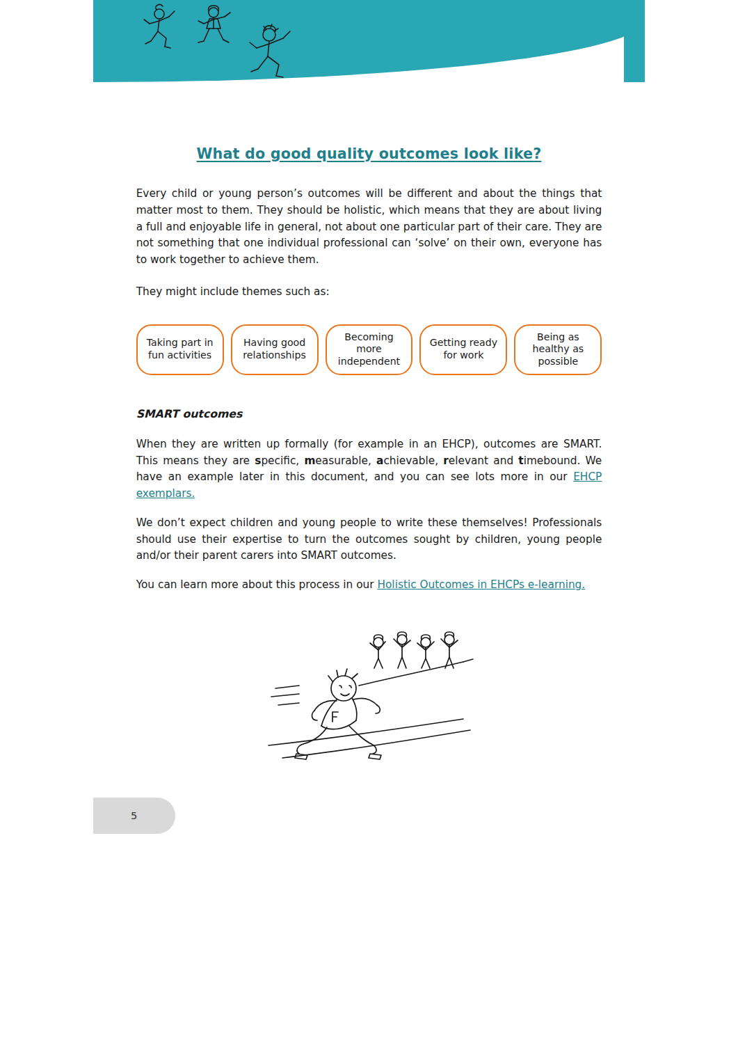What do good quality outcomes look like?
Every child or young person’s outcomes will be different and about the things that matter most to them. They should be holistic, which means that they are about living a full and enjoyable life in general, not about one particular part of their care. They are not something that one individual professional can ‘solve’ on their own, everyone has to work together to achieve them.
They might include themes such as:
Taking part in fun activities
Having good relationships
Becoming more independent
Getting ready for work
Being as healthy as possible
SMART outcomes
When they are written up formally (for example in an EHCP), outcomes are SMART. This means they are specific, measurable, achievable, relevant and timebound. We have an example later in this document, and you can see lots more in our EHCP exemplars.
We don’t expect children and young people to write these themselves! Professionals should use their expertise to turn the outcomes sought by children, young people and/or their parent carers into SMART outcomes.
You can learn more about this process in our Holistic Outcomes in EHCPs e-learning.
5